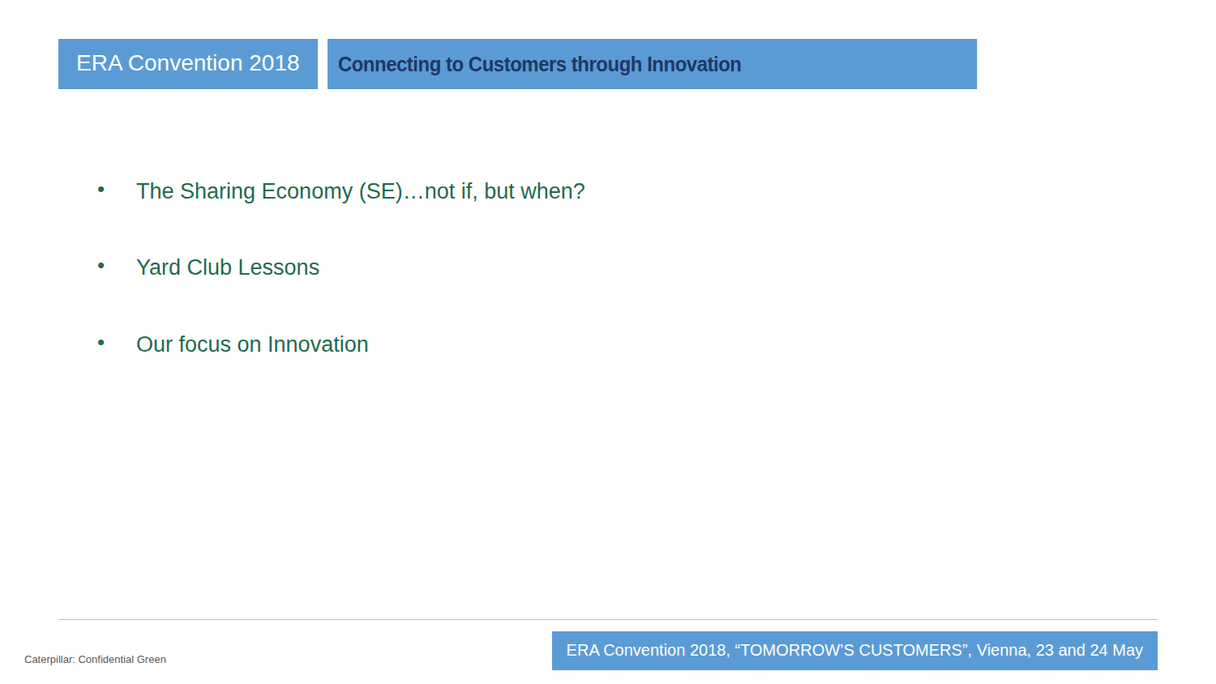ERA Convention 2018
Connecting to Customers through Innovation
The Sharing Economy (SE)…not if, but when?
Yard Club Lessons
Our focus on Innovation
Caterpillar: Confidential Green
ERA Convention 2018, “TOMORROW’S CUSTOMERS”, Vienna, 23 and 24 May